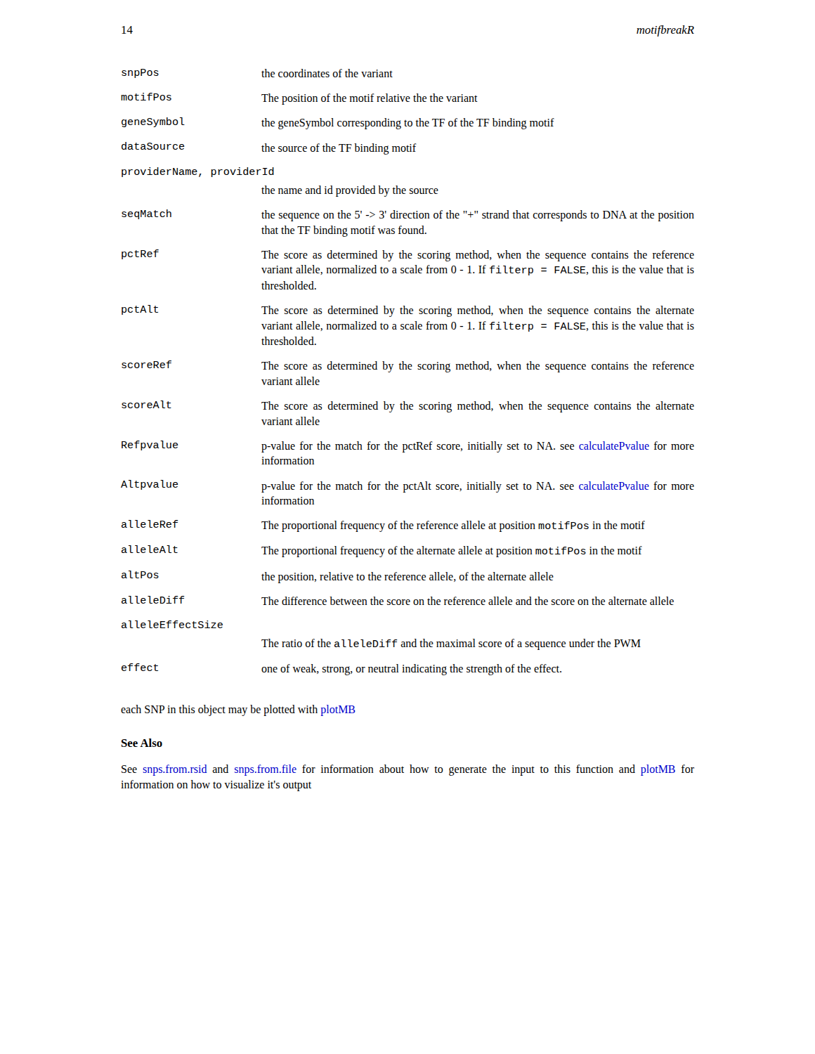14 motifbreakR
snpPos
the coordinates of the variant
motifPos
The position of the motif relative the the variant
geneSymbol
the geneSymbol corresponding to the TF of the TF binding motif
dataSource
the source of the TF binding motif
providerName, providerId
the name and id provided by the source
seqMatch
the sequence on the 5' -> 3' direction of the "+" strand that corresponds to DNA at the position that the TF binding motif was found.
pctRef
The score as determined by the scoring method, when the sequence contains the reference variant allele, normalized to a scale from 0 - 1. If filterp = FALSE, this is the value that is thresholded.
pctAlt
The score as determined by the scoring method, when the sequence contains the alternate variant allele, normalized to a scale from 0 - 1. If filterp = FALSE, this is the value that is thresholded.
scoreRef
The score as determined by the scoring method, when the sequence contains the reference variant allele
scoreAlt
The score as determined by the scoring method, when the sequence contains the alternate variant allele
Refpvalue
p-value for the match for the pctRef score, initially set to NA. see calculatePvalue for more information
Altpvalue
p-value for the match for the pctAlt score, initially set to NA. see calculatePvalue for more information
alleleRef
The proportional frequency of the reference allele at position motifPos in the motif
alleleAlt
The proportional frequency of the alternate allele at position motifPos in the motif
altPos
the position, relative to the reference allele, of the alternate allele
alleleDiff
The difference between the score on the reference allele and the score on the alternate allele
alleleEffectSize
The ratio of the alleleDiff and the maximal score of a sequence under the PWM
effect
one of weak, strong, or neutral indicating the strength of the effect.
each SNP in this object may be plotted with plotMB
See Also
See snps.from.rsid and snps.from.file for information about how to generate the input to this function and plotMB for information on how to visualize it's output